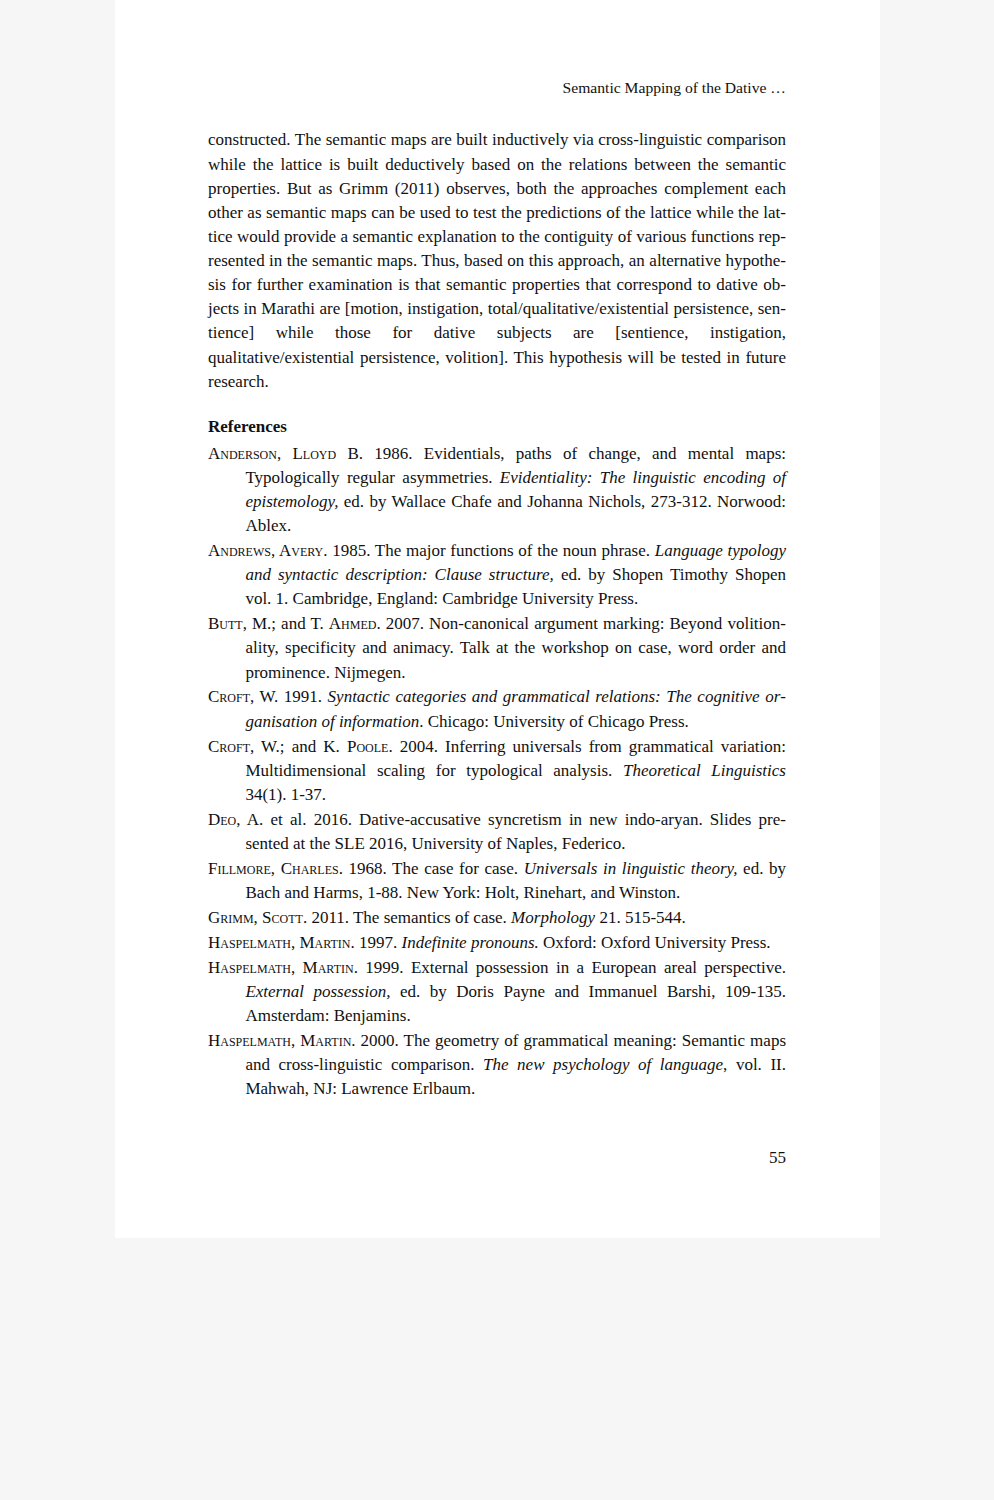Semantic Mapping of the Dative …
constructed. The semantic maps are built inductively via cross-linguistic comparison while the lattice is built deductively based on the relations between the semantic properties. But as Grimm (2011) observes, both the approaches complement each other as semantic maps can be used to test the predictions of the lattice while the lattice would provide a semantic explanation to the contiguity of various functions represented in the semantic maps. Thus, based on this approach, an alternative hypothesis for further examination is that semantic properties that correspond to dative objects in Marathi are [motion, instigation, total/qualitative/existential persistence, sentience] while those for dative subjects are [sentience, instigation, qualitative/existential persistence, volition]. This hypothesis will be tested in future research.
References
Anderson, Lloyd B. 1986. Evidentials, paths of change, and mental maps: Typologically regular asymmetries. Evidentiality: The linguistic encoding of epistemology, ed. by Wallace Chafe and Johanna Nichols, 273-312. Norwood: Ablex.
Andrews, Avery. 1985. The major functions of the noun phrase. Language typology and syntactic description: Clause structure, ed. by Shopen Timothy Shopen vol. 1. Cambridge, England: Cambridge University Press.
Butt, M.; and T. Ahmed. 2007. Non-canonical argument marking: Beyond volitionality, specificity and animacy. Talk at the workshop on case, word order and prominence. Nijmegen.
Croft, W. 1991. Syntactic categories and grammatical relations: The cognitive organisation of information. Chicago: University of Chicago Press.
Croft, W.; and K. Poole. 2004. Inferring universals from grammatical variation: Multidimensional scaling for typological analysis. Theoretical Linguistics 34(1). 1-37.
Deo, A. et al. 2016. Dative-accusative syncretism in new indo-aryan. Slides presented at the SLE 2016, University of Naples, Federico.
Fillmore, Charles. 1968. The case for case. Universals in linguistic theory, ed. by Bach and Harms, 1-88. New York: Holt, Rinehart, and Winston.
Grimm, Scott. 2011. The semantics of case. Morphology 21. 515-544.
Haspelmath, Martin. 1997. Indefinite pronouns. Oxford: Oxford University Press.
Haspelmath, Martin. 1999. External possession in a European areal perspective. External possession, ed. by Doris Payne and Immanuel Barshi, 109-135. Amsterdam: Benjamins.
Haspelmath, Martin. 2000. The geometry of grammatical meaning: Semantic maps and cross-linguistic comparison. The new psychology of language, vol. II. Mahwah, NJ: Lawrence Erlbaum.
55